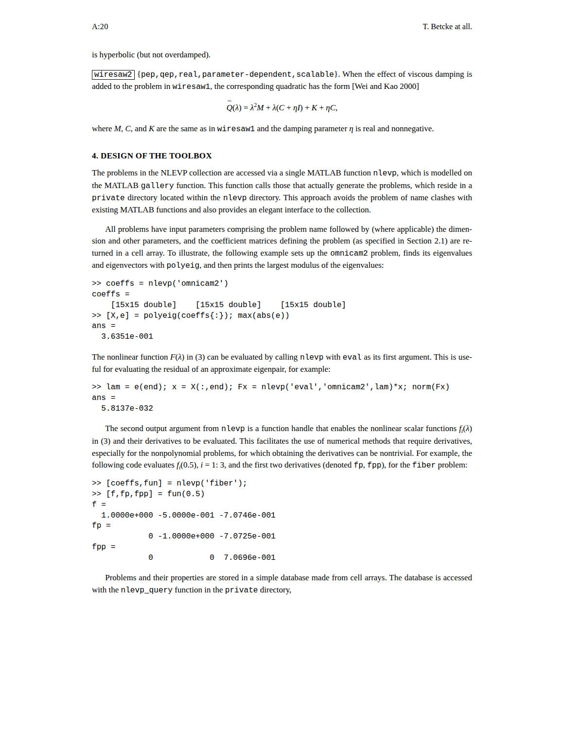A:20 T. Betcke at all.
is hyperbolic (but not overdamped).
wiresaw2 {pep,qep,real,parameter-dependent,scalable}. When the effect of viscous damping is added to the problem in wiresaw1, the corresponding quadratic has the form [Wei and Kao 2000]
~Q(λ) = λ2M + λ(C + ηI) + K + ηC,
where M, C, and K are the same as in wiresaw1 and the damping parameter η is real and nonnegative.
4. Design of the Toolbox
The problems in the NLEVP collection are accessed via a single MATLAB function nlevp, which is modelled on the MATLAB gallery function. This function calls those that actually generate the problems, which reside in a private directory located within the nlevp directory. This approach avoids the problem of name clashes with existing MATLAB functions and also provides an elegant interface to the collection.
All problems have input parameters comprising the problem name followed by (where applicable) the dimension and other parameters, and the coefficient matrices defining the problem (as specified in Section 2.1) are returned in a cell array. To illustrate, the following example sets up the omnicam2 problem, finds its eigenvalues and eigenvectors with polyeig, and then prints the largest modulus of the eigenvalues:
>> coeffs = nlevp('omnicam2')
coeffs =
    [15x15 double]    [15x15 double]    [15x15 double]
>> [X,e] = polyeig(coeffs{:}); max(abs(e))
ans =
  3.6351e-001
The nonlinear function F(λ) in (3) can be evaluated by calling nlevp with eval as its first argument. This is useful for evaluating the residual of an approximate eigenpair, for example:
>> lam = e(end); x = X(:,end); Fx = nlevp('eval','omnicam2',lam)*x; norm(Fx)
ans =
  5.8137e-032
The second output argument from nlevp is a function handle that enables the nonlinear scalar functions fi(λ) in (3) and their derivatives to be evaluated. This facilitates the use of numerical methods that require derivatives, especially for the nonpolynomial problems, for which obtaining the derivatives can be nontrivial. For example, the following code evaluates fi(0.5), i = 1: 3, and the first two derivatives (denoted fp, fpp), for the fiber problem:
>> [coeffs,fun] = nlevp('fiber');
>> [f,fp,fpp] = fun(0.5)
f =
  1.0000e+000 -5.0000e-001 -7.0746e-001
fp =
            0 -1.0000e+000 -7.0725e-001
fpp =
            0            0  7.0696e-001
Problems and their properties are stored in a simple database made from cell arrays. The database is accessed with the nlevp_query function in the private directory,